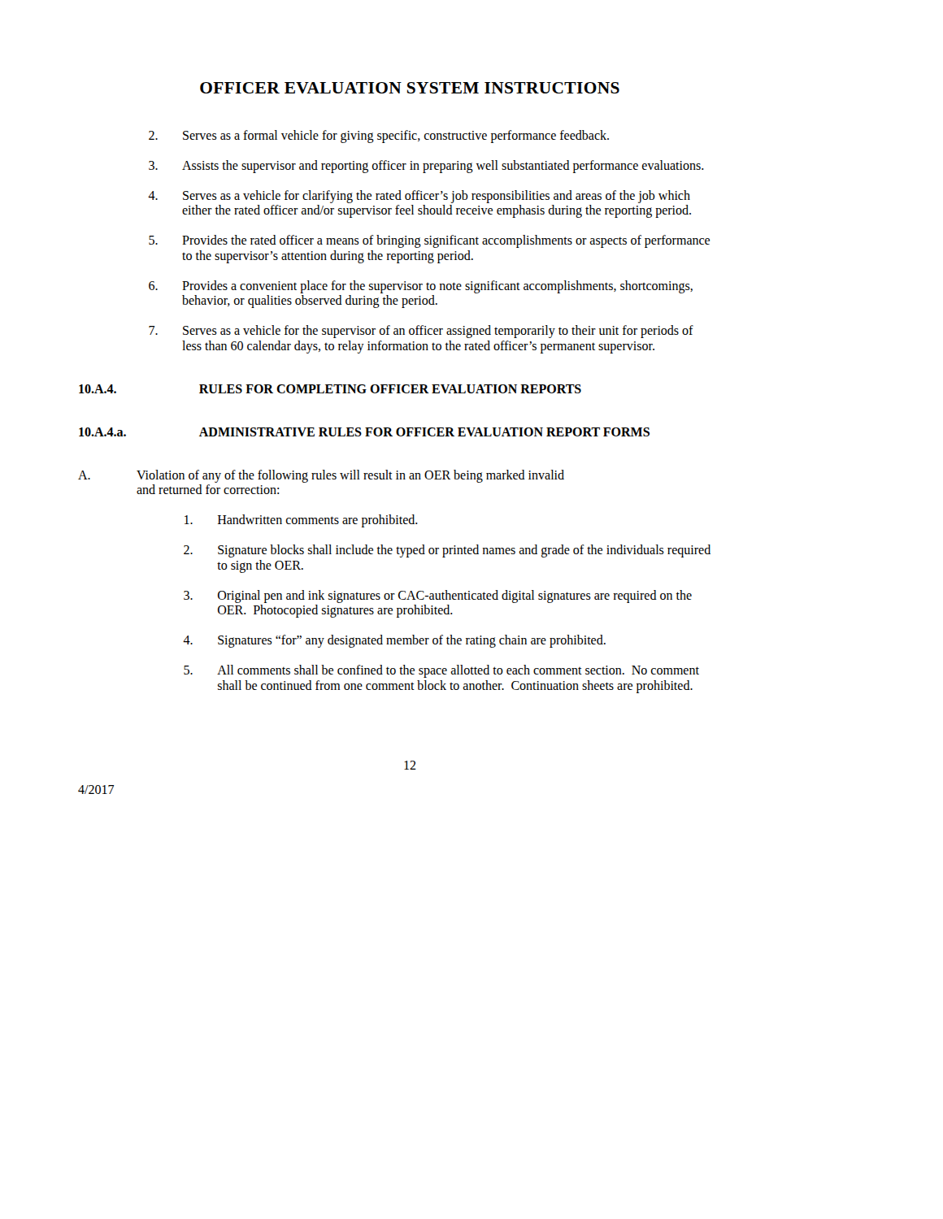OFFICER EVALUATION SYSTEM INSTRUCTIONS
2. Serves as a formal vehicle for giving specific, constructive performance feedback.
3. Assists the supervisor and reporting officer in preparing well substantiated performance evaluations.
4. Serves as a vehicle for clarifying the rated officer’s job responsibilities and areas of the job which either the rated officer and/or supervisor feel should receive emphasis during the reporting period.
5. Provides the rated officer a means of bringing significant accomplishments or aspects of performance to the supervisor’s attention during the reporting period.
6. Provides a convenient place for the supervisor to note significant accomplishments, shortcomings, behavior, or qualities observed during the period.
7. Serves as a vehicle for the supervisor of an officer assigned temporarily to their unit for periods of less than 60 calendar days, to relay information to the rated officer’s permanent supervisor.
10.A.4.
RULES FOR COMPLETING OFFICER EVALUATION REPORTS
10.A.4.a.
ADMINISTRATIVE RULES FOR OFFICER EVALUATION REPORT FORMS
A.
Violation of any of the following rules will result in an OER being marked invalid and returned for correction:
1. Handwritten comments are prohibited.
2. Signature blocks shall include the typed or printed names and grade of the individuals required to sign the OER.
3. Original pen and ink signatures or CAC-authenticated digital signatures are required on the OER. Photocopied signatures are prohibited.
4. Signatures “for” any designated member of the rating chain are prohibited.
5. All comments shall be confined to the space allotted to each comment section. No comment shall be continued from one comment block to another. Continuation sheets are prohibited.
12
4/2017